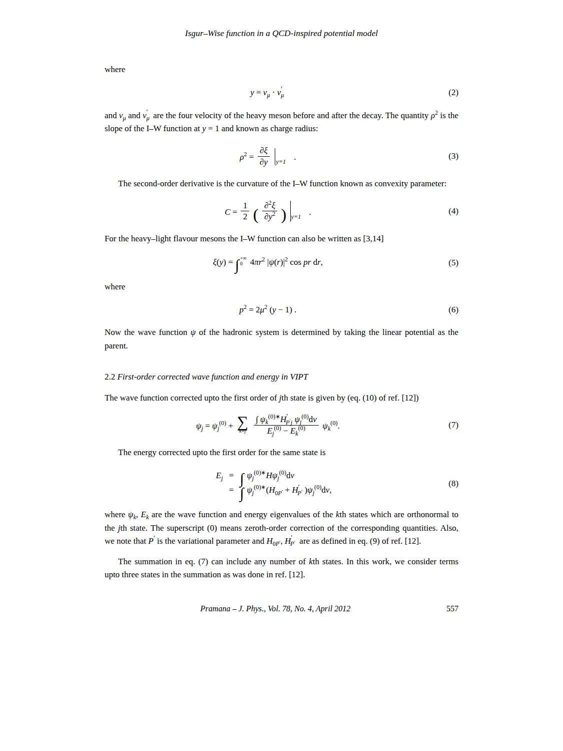Isgur–Wise function in a QCD-inspired potential model
where
y = vμ · vμ′
(2)
and vμ and vμ′ are the four velocity of the heavy meson before and after the decay. The quantity ρ2 is the slope of the I–W function at y = 1 and known as charge radius:
ρ2 = ∂ξ∂y y=1 .
(3)
The second-order derivative is the curvature of the I–W function known as convexity parameter:
C = 12 ( ∂2ξ∂y2 ) y=1 .
(4)
For the heavy–light flavour mesons the I–W function can also be written as [3,14]
ξ(y) = ∫+∞0 4πr2 |ψ(r)|2 cos pr dr,
(5)
where
p2 = 2μ2 (y − 1) .
(6)
Now the wave function ψ of the hadronic system is determined by taking the linear potential as the parent.
2.2 First-order corrected wave function and energy in VIPT
The wave function corrected upto the first order of jth state is given by (eq. (10) of ref. [12])
ψj = ψj(0) + ∑k≠j ∫ ψk(0)∗H′P′jψj(0)dv Ej(0) − Ek(0) ψk(0).
(7)
The energy corrected upto the first order for the same state is
Ej = ∫ ψj(0)∗Hψj(0)dv = ∫ ψj(0)∗(H0P′ + H′P′)ψj(0)dv,
(8)
where ψk, Ek are the wave function and energy eigenvalues of the kth states which are orthonormal to the jth state. The superscript (0) means zeroth-order correction of the corresponding quantities. Also, we note that P′ is the variational parameter and H0P′, H′P′ are as defined in eq. (9) of ref. [12].
The summation in eq. (7) can include any number of kth states. In this work, we consider terms upto three states in the summation as was done in ref. [12].
Pramana – J. Phys., Vol. 78, No. 4, April 2012
557